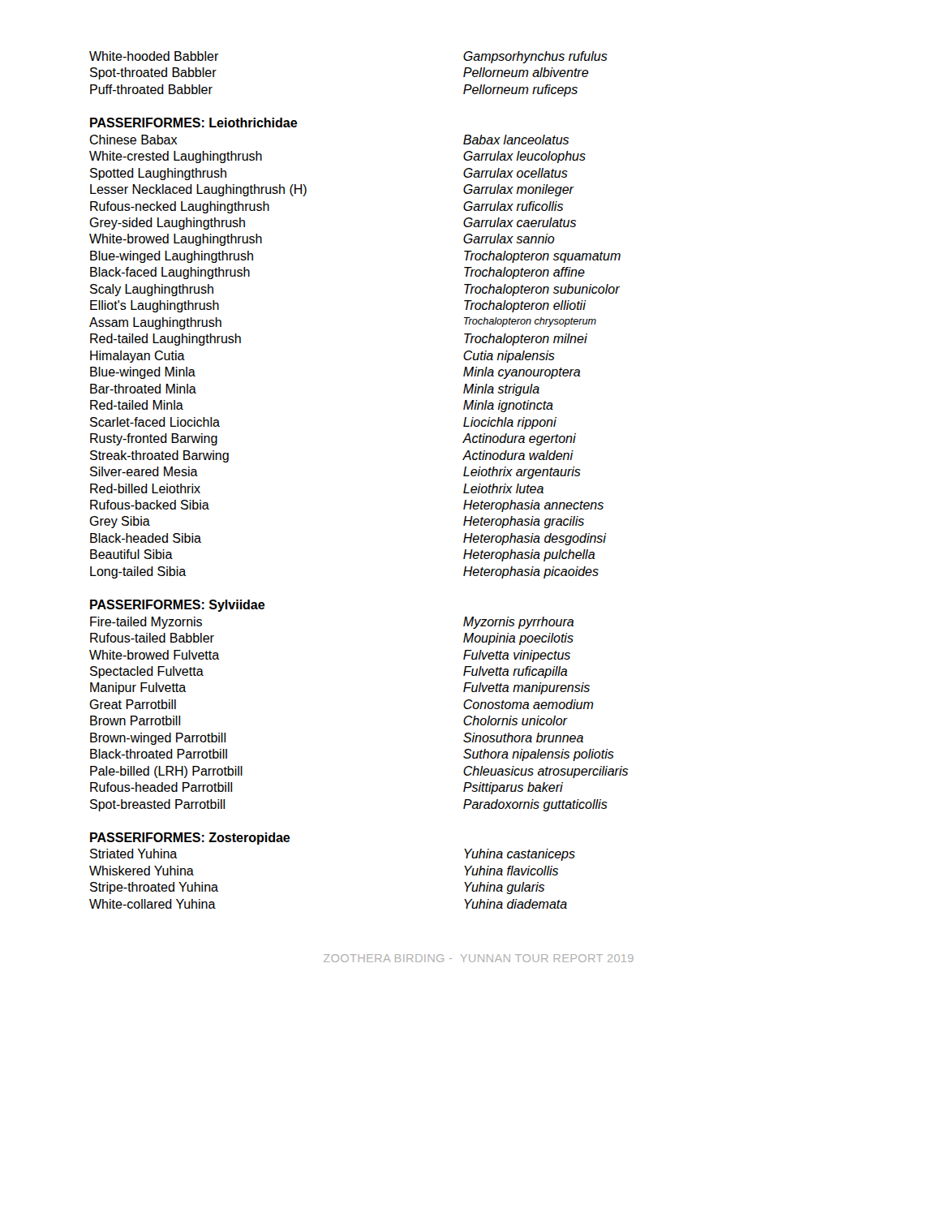| White-hooded Babbler | Gampsorhynchus rufulus |
| Spot-throated Babbler | Pellorneum albiventre |
| Puff-throated Babbler | Pellorneum ruficeps |
| PASSERIFORMES: Leiothrichidae | |
| Chinese Babax | Babax lanceolatus |
| White-crested Laughingthrush | Garrulax leucolophus |
| Spotted Laughingthrush | Garrulax ocellatus |
| Lesser Necklaced Laughingthrush (H) | Garrulax monileger |
| Rufous-necked Laughingthrush | Garrulax ruficollis |
| Grey-sided Laughingthrush | Garrulax caerulatus |
| White-browed Laughingthrush | Garrulax sannio |
| Blue-winged Laughingthrush | Trochalopteron squamatum |
| Black-faced Laughingthrush | Trochalopteron affine |
| Scaly Laughingthrush | Trochalopteron subunicolor |
| Elliot's Laughingthrush | Trochalopteron elliotii |
| Assam Laughingthrush | Trochalopteron chrysopterum |
| Red-tailed Laughingthrush | Trochalopteron milnei |
| Himalayan Cutia | Cutia nipalensis |
| Blue-winged Minla | Minla cyanouroptera |
| Bar-throated Minla | Minla strigula |
| Red-tailed Minla | Minla ignotincta |
| Scarlet-faced Liocichla | Liocichla ripponi |
| Rusty-fronted Barwing | Actinodura egertoni |
| Streak-throated Barwing | Actinodura waldeni |
| Silver-eared Mesia | Leiothrix argentauris |
| Red-billed Leiothrix | Leiothrix lutea |
| Rufous-backed Sibia | Heterophasia annectens |
| Grey Sibia | Heterophasia gracilis |
| Black-headed Sibia | Heterophasia desgodinsi |
| Beautiful Sibia | Heterophasia pulchella |
| Long-tailed Sibia | Heterophasia picaoides |
| PASSERIFORMES: Sylviidae | |
| Fire-tailed Myzornis | Myzornis pyrrhoura |
| Rufous-tailed Babbler | Moupinia poecilotis |
| White-browed Fulvetta | Fulvetta vinipectus |
| Spectacled Fulvetta | Fulvetta ruficapilla |
| Manipur Fulvetta | Fulvetta manipurensis |
| Great Parrotbill | Conostoma aemodium |
| Brown Parrotbill | Cholornis unicolor |
| Brown-winged Parrotbill | Sinosuthora brunnea |
| Black-throated Parrotbill | Suthora nipalensis poliotis |
| Pale-billed (LRH) Parrotbill | Chleuasicus atrosuperciliaris |
| Rufous-headed Parrotbill | Psittiparus bakeri |
| Spot-breasted Parrotbill | Paradoxornis guttaticollis |
| PASSERIFORMES: Zosteropidae | |
| Striated Yuhina | Yuhina castaniceps |
| Whiskered Yuhina | Yuhina flavicollis |
| Stripe-throated Yuhina | Yuhina gularis |
| White-collared Yuhina | Yuhina diademata |
ZOOTHERA BIRDING - YUNNAN TOUR REPORT 2019